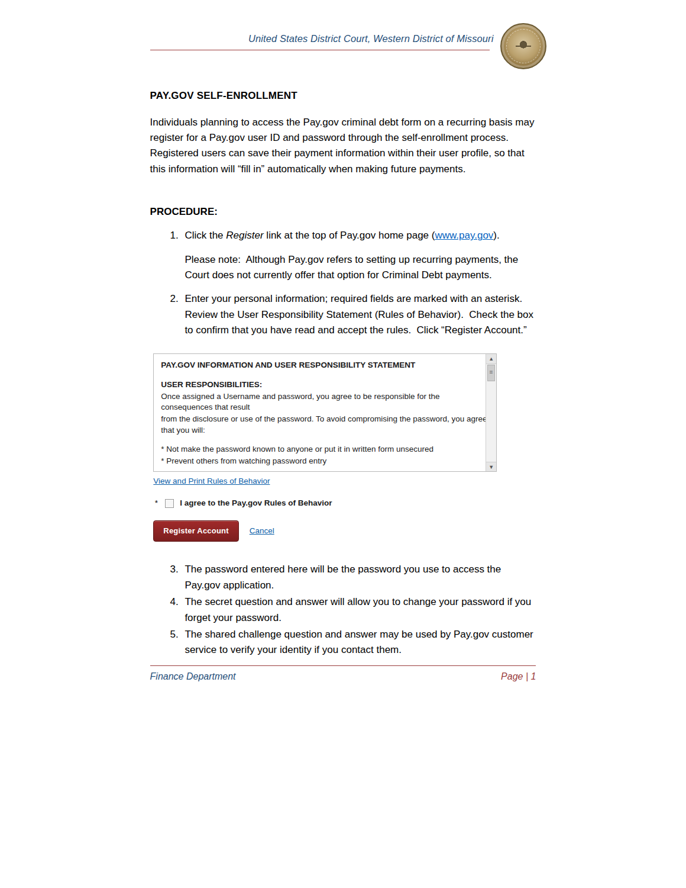United States District Court, Western District of Missouri
PAY.GOV SELF-ENROLLMENT
Individuals planning to access the Pay.gov criminal debt form on a recurring basis may register for a Pay.gov user ID and password through the self-enrollment process. Registered users can save their payment information within their user profile, so that this information will “fill in” automatically when making future payments.
PROCEDURE:
Click the Register link at the top of Pay.gov home page (www.pay.gov).
Please note: Although Pay.gov refers to setting up recurring payments, the Court does not currently offer that option for Criminal Debt payments.
Enter your personal information; required fields are marked with an asterisk. Review the User Responsibility Statement (Rules of Behavior). Check the box to confirm that you have read and accept the rules. Click “Register Account.”
▲
▼
PAY.GOV INFORMATION AND USER RESPONSIBILITY STATEMENT
USER RESPONSIBILITIES:
Once assigned a Username and password, you agree to be responsible for the consequences that result
from the disclosure or use of the password. To avoid compromising the password, you agree that you will:
* Not make the password known to anyone or put it in written form unsecured
* Prevent others from watching password entry
View and Print Rules of Behavior
* I agree to the Pay.gov Rules of Behavior
Register Account Cancel
The password entered here will be the password you use to access the Pay.gov application.
The secret question and answer will allow you to change your password if you forget your password.
The shared challenge question and answer may be used by Pay.gov customer service to verify your identity if you contact them.
Finance Department Page | 1